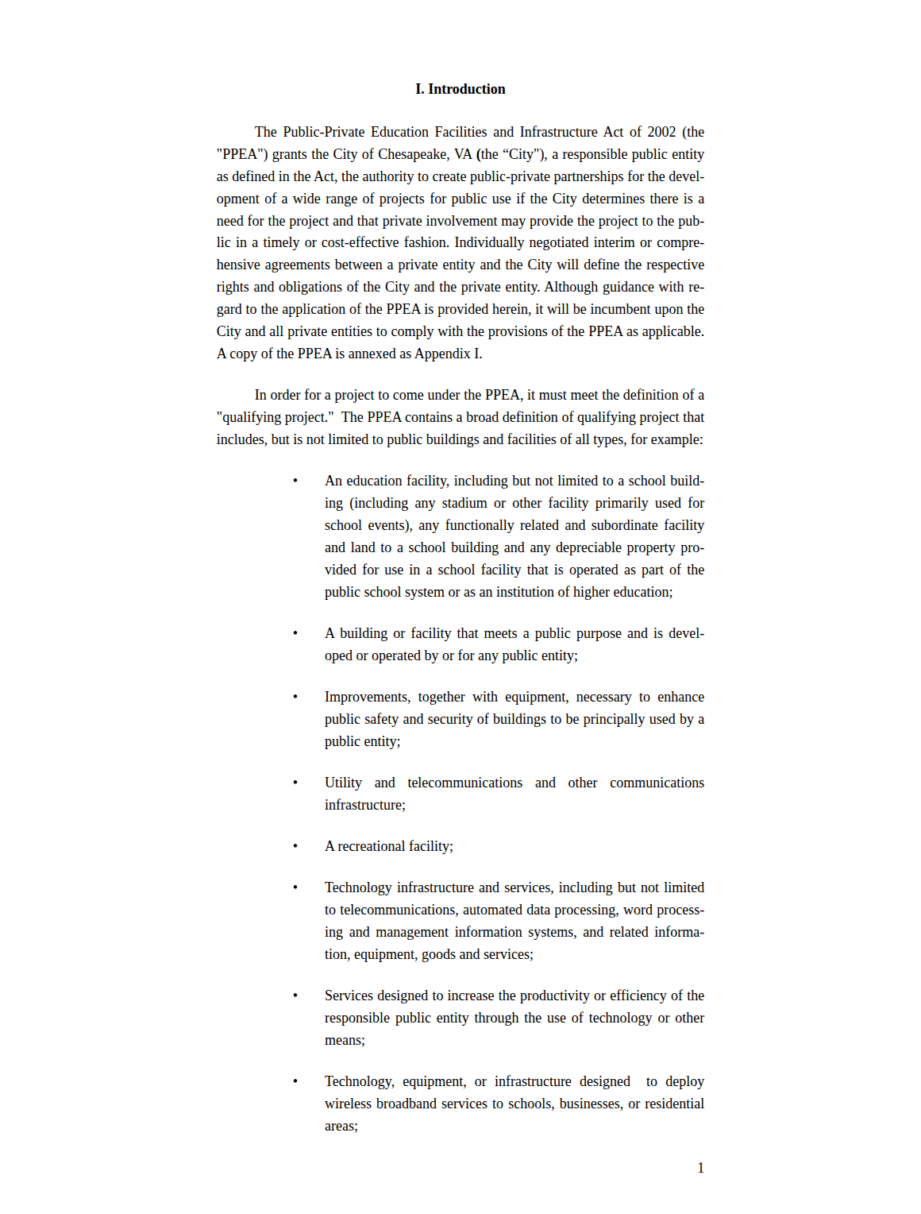I. Introduction
The Public-Private Education Facilities and Infrastructure Act of 2002 (the "PPEA") grants the City of Chesapeake, VA (the “City"), a responsible public entity as defined in the Act, the authority to create public-private partnerships for the development of a wide range of projects for public use if the City determines there is a need for the project and that private involvement may provide the project to the public in a timely or cost-effective fashion. Individually negotiated interim or comprehensive agreements between a private entity and the City will define the respective rights and obligations of the City and the private entity. Although guidance with regard to the application of the PPEA is provided herein, it will be incumbent upon the City and all private entities to comply with the provisions of the PPEA as applicable. A copy of the PPEA is annexed as Appendix I.
In order for a project to come under the PPEA, it must meet the definition of a "qualifying project." The PPEA contains a broad definition of qualifying project that includes, but is not limited to public buildings and facilities of all types, for example:
An education facility, including but not limited to a school building (including any stadium or other facility primarily used for school events), any functionally related and subordinate facility and land to a school building and any depreciable property provided for use in a school facility that is operated as part of the public school system or as an institution of higher education;
A building or facility that meets a public purpose and is developed or operated by or for any public entity;
Improvements, together with equipment, necessary to enhance public safety and security of buildings to be principally used by a public entity;
Utility and telecommunications and other communications infrastructure;
A recreational facility;
Technology infrastructure and services, including but not limited to telecommunications, automated data processing, word processing and management information systems, and related information, equipment, goods and services;
Services designed to increase the productivity or efficiency of the responsible public entity through the use of technology or other means;
Technology, equipment, or infrastructure designed to deploy wireless broadband services to schools, businesses, or residential areas;
1